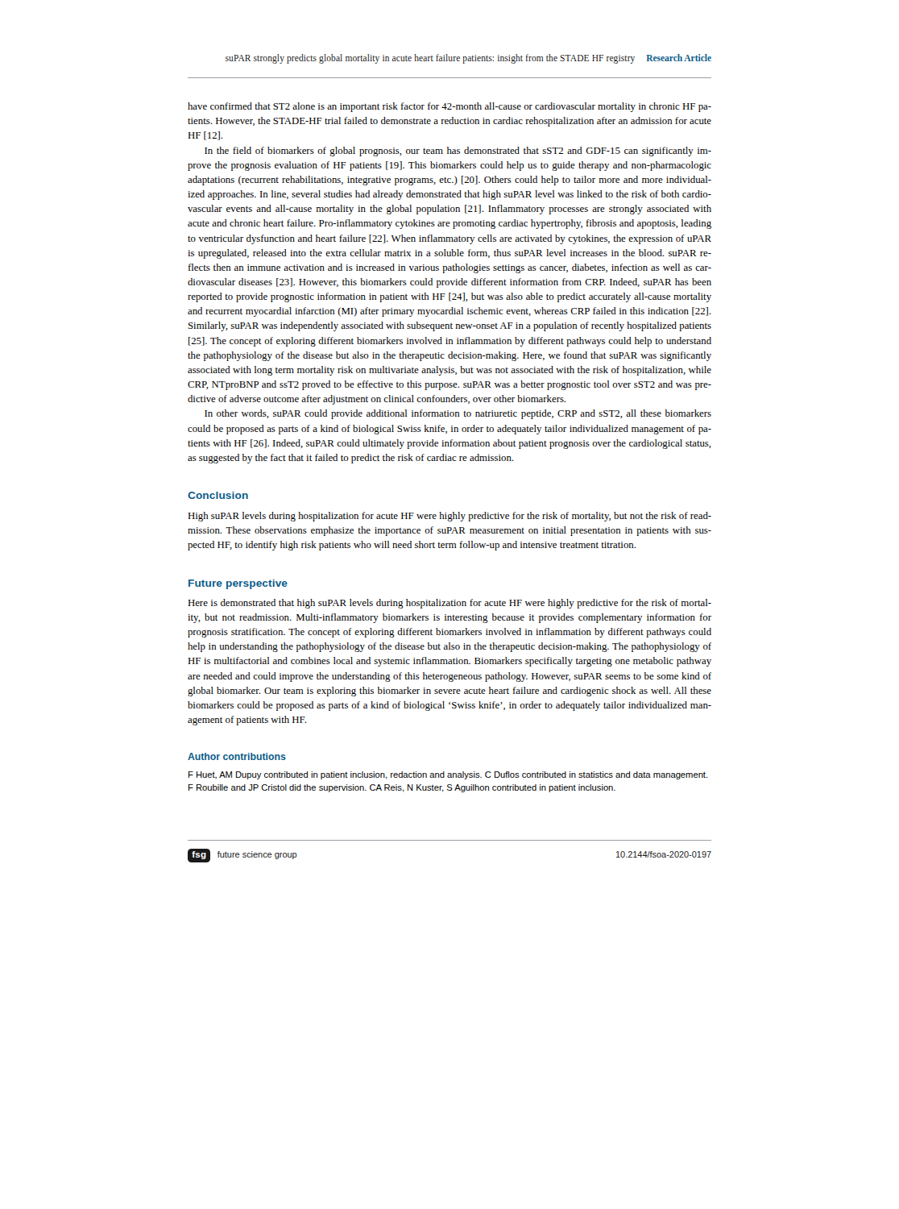suPAR strongly predicts global mortality in acute heart failure patients: insight from the STADE HF registry Research Article
have confirmed that ST2 alone is an important risk factor for 42-month all-cause or cardiovascular mortality in chronic HF patients. However, the STADE-HF trial failed to demonstrate a reduction in cardiac rehospitalization after an admission for acute HF [12].
In the field of biomarkers of global prognosis, our team has demonstrated that sST2 and GDF-15 can significantly improve the prognosis evaluation of HF patients [19]. This biomarkers could help us to guide therapy and non-pharmacologic adaptations (recurrent rehabilitations, integrative programs, etc.) [20]. Others could help to tailor more and more individualized approaches. In line, several studies had already demonstrated that high suPAR level was linked to the risk of both cardiovascular events and all-cause mortality in the global population [21]. Inflammatory processes are strongly associated with acute and chronic heart failure. Pro-inflammatory cytokines are promoting cardiac hypertrophy, fibrosis and apoptosis, leading to ventricular dysfunction and heart failure [22]. When inflammatory cells are activated by cytokines, the expression of uPAR is upregulated, released into the extra cellular matrix in a soluble form, thus suPAR level increases in the blood. suPAR reflects then an immune activation and is increased in various pathologies settings as cancer, diabetes, infection as well as cardiovascular diseases [23]. However, this biomarkers could provide different information from CRP. Indeed, suPAR has been reported to provide prognostic information in patient with HF [24], but was also able to predict accurately all-cause mortality and recurrent myocardial infarction (MI) after primary myocardial ischemic event, whereas CRP failed in this indication [22]. Similarly, suPAR was independently associated with subsequent new-onset AF in a population of recently hospitalized patients [25]. The concept of exploring different biomarkers involved in inflammation by different pathways could help to understand the pathophysiology of the disease but also in the therapeutic decision-making. Here, we found that suPAR was significantly associated with long term mortality risk on multivariate analysis, but was not associated with the risk of hospitalization, while CRP, NTproBNP and ssT2 proved to be effective to this purpose. suPAR was a better prognostic tool over sST2 and was predictive of adverse outcome after adjustment on clinical confounders, over other biomarkers.
In other words, suPAR could provide additional information to natriuretic peptide, CRP and sST2, all these biomarkers could be proposed as parts of a kind of biological Swiss knife, in order to adequately tailor individualized management of patients with HF [26]. Indeed, suPAR could ultimately provide information about patient prognosis over the cardiological status, as suggested by the fact that it failed to predict the risk of cardiac re admission.
Conclusion
High suPAR levels during hospitalization for acute HF were highly predictive for the risk of mortality, but not the risk of readmission. These observations emphasize the importance of suPAR measurement on initial presentation in patients with suspected HF, to identify high risk patients who will need short term follow-up and intensive treatment titration.
Future perspective
Here is demonstrated that high suPAR levels during hospitalization for acute HF were highly predictive for the risk of mortality, but not readmission. Multi-inflammatory biomarkers is interesting because it provides complementary information for prognosis stratification. The concept of exploring different biomarkers involved in inflammation by different pathways could help in understanding the pathophysiology of the disease but also in the therapeutic decision-making. The pathophysiology of HF is multifactorial and combines local and systemic inflammation. Biomarkers specifically targeting one metabolic pathway are needed and could improve the understanding of this heterogeneous pathology. However, suPAR seems to be some kind of global biomarker. Our team is exploring this biomarker in severe acute heart failure and cardiogenic shock as well. All these biomarkers could be proposed as parts of a kind of biological ‘Swiss knife’, in order to adequately tailor individualized management of patients with HF.
Author contributions
F Huet, AM Dupuy contributed in patient inclusion, redaction and analysis. C Duflos contributed in statistics and data management. F Roubille and JP Cristol did the supervision. CA Reis, N Kuster, S Aguilhon contributed in patient inclusion.
fsg future science group
10.2144/fsoa-2020-0197